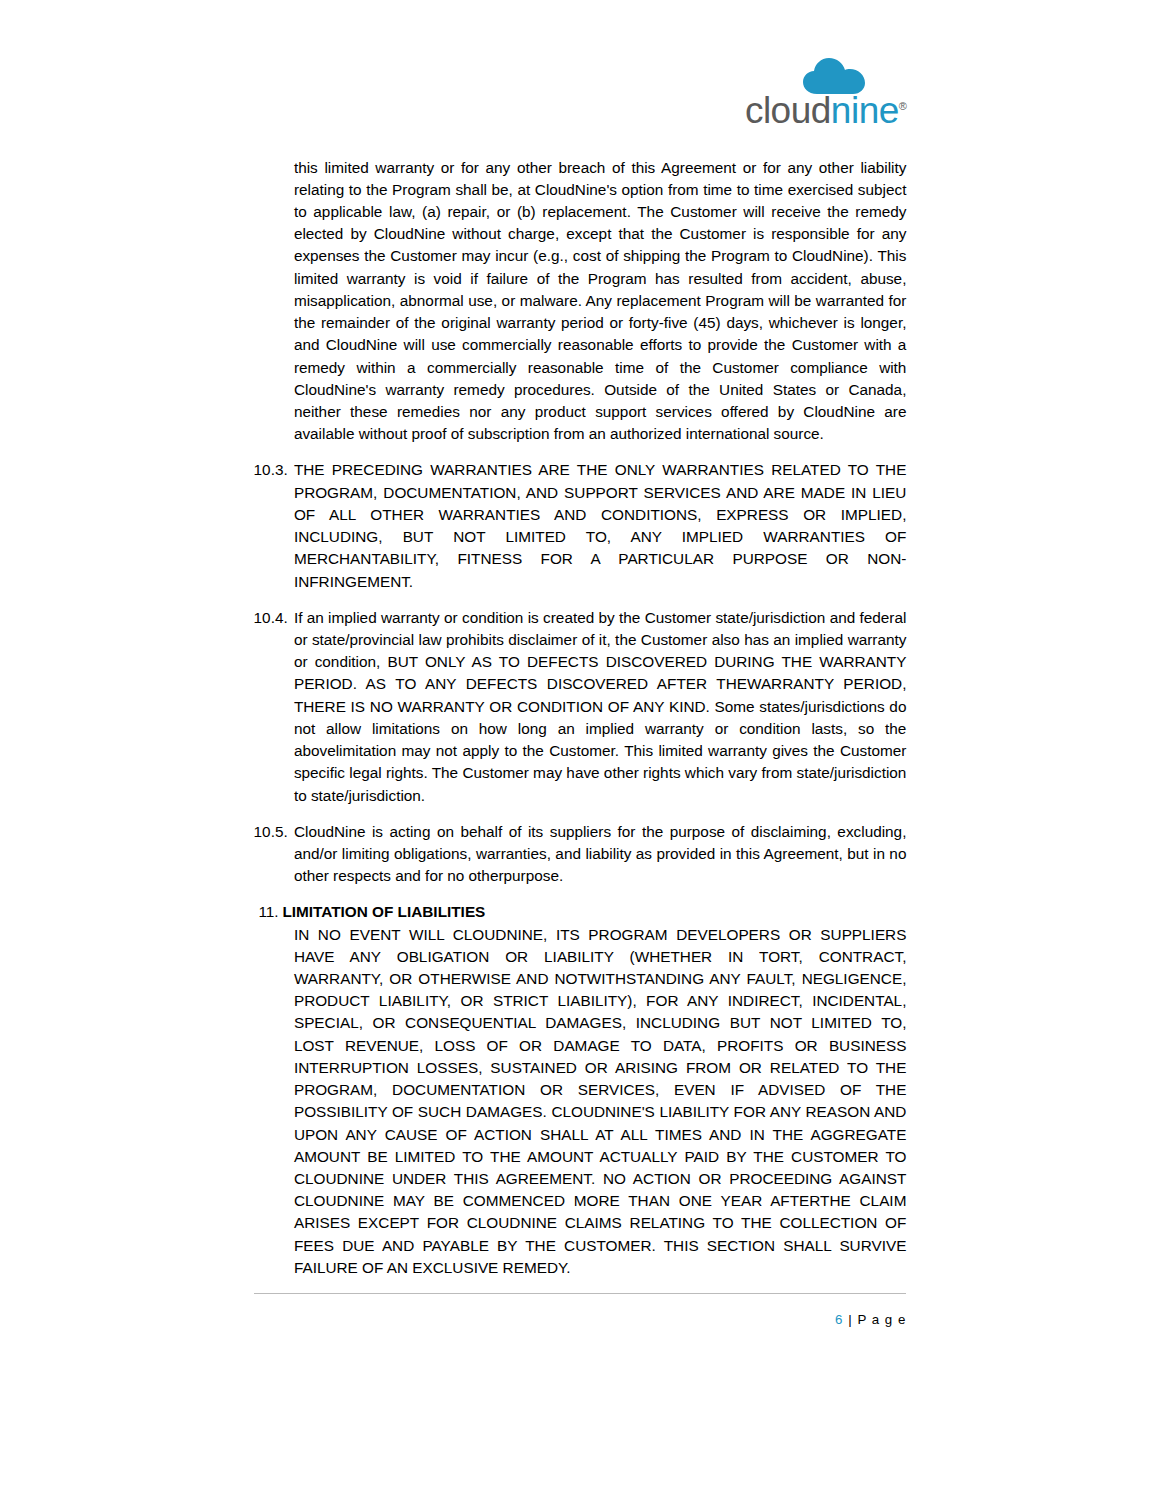cloud nine®
this limited warranty or for any other breach of this Agreement or for any other liability relating to the Program shall be, at CloudNine's option from time to time exercised subject to applicable law, (a) repair, or (b) replacement. The Customer will receive the remedy elected by CloudNine without charge, except that the Customer is responsible for any expenses the Customer may incur (e.g., cost of shipping the Program to CloudNine). This limited warranty is void if failure of the Program has resulted from accident, abuse, misapplication, abnormal use, or malware. Any replacement Program will be warranted for the remainder of the original warranty period or forty-five (45) days, whichever is longer, and CloudNine will use commercially reasonable efforts to provide the Customer with a remedy within a commercially reasonable time of the Customer compliance with CloudNine's warranty remedy procedures. Outside of the United States or Canada, neither these remedies nor any product support services offered by CloudNine are available without proof of subscription from an authorized international source.
10.3.
The preceding warranties are the only warranties related to the Program, Documentation, and support services and are made in lieu of all other warranties and conditions, express or implied, including, but not limited to, any implied warranties of merchantability, fitness for a particular purpose or non-infringement.
10.4.
If an implied warranty or condition is created by the Customer state/jurisdiction and federal or state/provincial law prohibits disclaimer of it, the Customer also has an implied warranty or condition, BUT ONLY AS TO DEFECTS DISCOVERED DURING THE WARRANTY PERIOD. AS TO ANY DEFECTS DISCOVERED AFTER THEWARRANTY PERIOD, THERE IS NO WARRANTY OR CONDITION OF ANY KIND. Some states/jurisdictions do not allow limitations on how long an implied warranty or condition lasts, so the abovelimitation may not apply to the Customer. This limited warranty gives the Customer specific legal rights. The Customer may have other rights which vary from state/jurisdiction to state/jurisdiction.
10.5.
CloudNine is acting on behalf of its suppliers for the purpose of disclaiming, excluding, and/or limiting obligations, warranties, and liability as provided in this Agreement, but in no other respects and for no otherpurpose.
11.
LIMITATION OF LIABILITIES
In no event will CloudNine, its Program developers or suppliers have any obligation or liability (whether in tort, contract, warranty, or otherwise and notwithstanding any fault, negligence, product liability, or strict liability), for any indirect, incidental, special, or consequential damages, including but not limited to, lost revenue, loss of or damage to data, profits or business interruption losses, sustained or arising from or related to the Program, Documentation or services, even if advised of the possibility of such damages. CloudNine's liability for any reason and upon any cause of action shall at all times and in the aggregate amount be limited to the amount actually paid by the Customer to CloudNine under this Agreement. No action or proceeding against CloudNine may be commenced more than one year afterthe claim arises except for CloudNine claims relating to the collection of fees due and payable by the Customer. This section shall survive failure of an exclusive remedy.
6 | P a g e